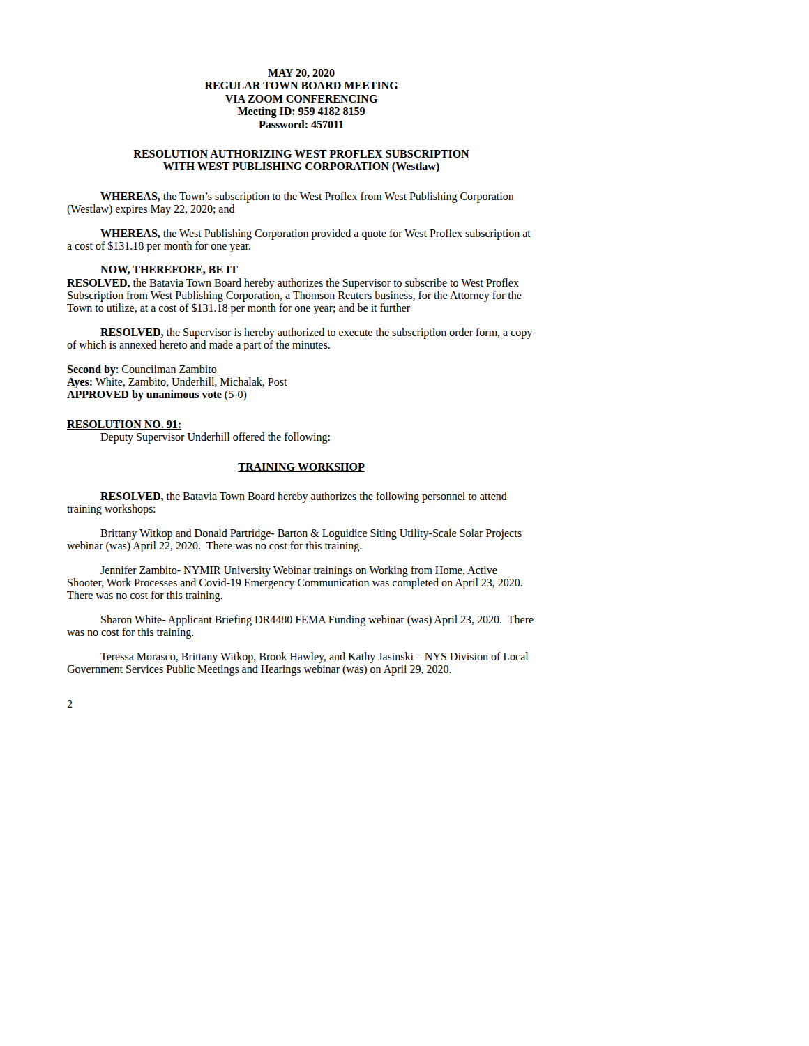MAY 20, 2020
REGULAR TOWN BOARD MEETING
VIA ZOOM CONFERENCING
Meeting ID: 959 4182 8159
Password: 457011
RESOLUTION AUTHORIZING WEST PROFLEX SUBSCRIPTION
WITH WEST PUBLISHING CORPORATION (Westlaw)
WHEREAS, the Town’s subscription to the West Proflex from West Publishing Corporation (Westlaw) expires May 22, 2020; and
WHEREAS, the West Publishing Corporation provided a quote for West Proflex subscription at a cost of $131.18 per month for one year.
NOW, THEREFORE, BE IT
RESOLVED, the Batavia Town Board hereby authorizes the Supervisor to subscribe to West Proflex Subscription from West Publishing Corporation, a Thomson Reuters business, for the Attorney for the Town to utilize, at a cost of $131.18 per month for one year; and be it further
RESOLVED, the Supervisor is hereby authorized to execute the subscription order form, a copy of which is annexed hereto and made a part of the minutes.
Second by: Councilman Zambito
Ayes: White, Zambito, Underhill, Michalak, Post
APPROVED by unanimous vote (5-0)
RESOLUTION NO. 91:
Deputy Supervisor Underhill offered the following:
TRAINING WORKSHOP
RESOLVED, the Batavia Town Board hereby authorizes the following personnel to attend training workshops:
Brittany Witkop and Donald Partridge- Barton & Loguidice Siting Utility-Scale Solar Projects webinar (was) April 22, 2020. There was no cost for this training.
Jennifer Zambito- NYMIR University Webinar trainings on Working from Home, Active Shooter, Work Processes and Covid-19 Emergency Communication was completed on April 23, 2020. There was no cost for this training.
Sharon White- Applicant Briefing DR4480 FEMA Funding webinar (was) April 23, 2020. There was no cost for this training.
Teressa Morasco, Brittany Witkop, Brook Hawley, and Kathy Jasinski – NYS Division of Local Government Services Public Meetings and Hearings webinar (was) on April 29, 2020.
2